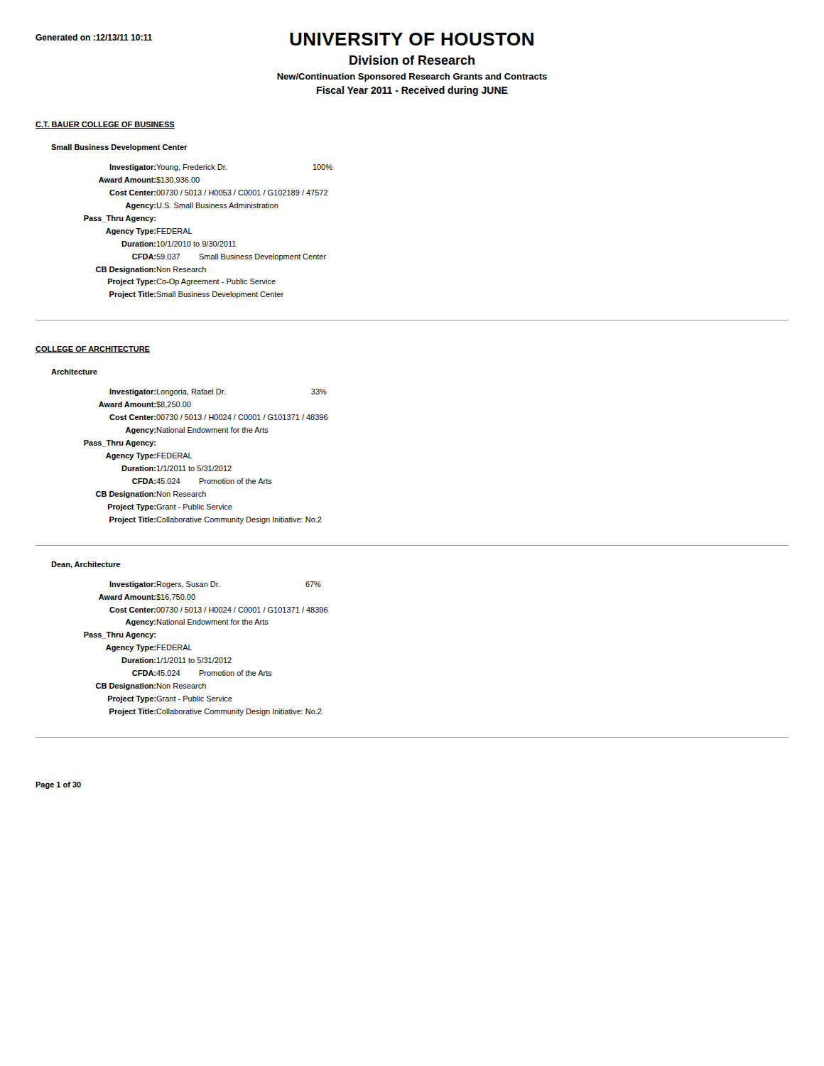Generated on :12/13/11 10:11
UNIVERSITY OF HOUSTON
Division of Research
New/Continuation Sponsored Research Grants and Contracts
Fiscal Year 2011 - Received during JUNE
C.T. BAUER COLLEGE OF BUSINESS
Small Business Development Center
| Investigator: | Young, Frederick Dr. 100% |
| Award Amount: | $130,936.00 |
| Cost Center: | 00730 / 5013 / H0053 / C0001 / G102189 / 47572 |
| Agency: | U.S. Small Business Administration |
| Pass_Thru Agency: | |
| Agency Type: | FEDERAL |
| Duration: | 10/1/2010 to 9/30/2011 |
| CFDA: | 59.037 Small Business Development Center |
| CB Designation: | Non Research |
| Project Type: | Co-Op Agreement - Public Service |
| Project Title: | Small Business Development Center |
COLLEGE OF ARCHITECTURE
Architecture
| Investigator: | Longoria, Rafael Dr. 33% |
| Award Amount: | $8,250.00 |
| Cost Center: | 00730 / 5013 / H0024 / C0001 / G101371 / 48396 |
| Agency: | National Endowment for the Arts |
| Pass_Thru Agency: | |
| Agency Type: | FEDERAL |
| Duration: | 1/1/2011 to 5/31/2012 |
| CFDA: | 45.024 Promotion of the Arts |
| CB Designation: | Non Research |
| Project Type: | Grant - Public Service |
| Project Title: | Collaborative Community Design Initiative: No.2 |
Dean, Architecture
| Investigator: | Rogers, Susan Dr. 67% |
| Award Amount: | $16,750.00 |
| Cost Center: | 00730 / 5013 / H0024 / C0001 / G101371 / 48396 |
| Agency: | National Endowment for the Arts |
| Pass_Thru Agency: | |
| Agency Type: | FEDERAL |
| Duration: | 1/1/2011 to 5/31/2012 |
| CFDA: | 45.024 Promotion of the Arts |
| CB Designation: | Non Research |
| Project Type: | Grant - Public Service |
| Project Title: | Collaborative Community Design Initiative: No.2 |
Page 1 of 30